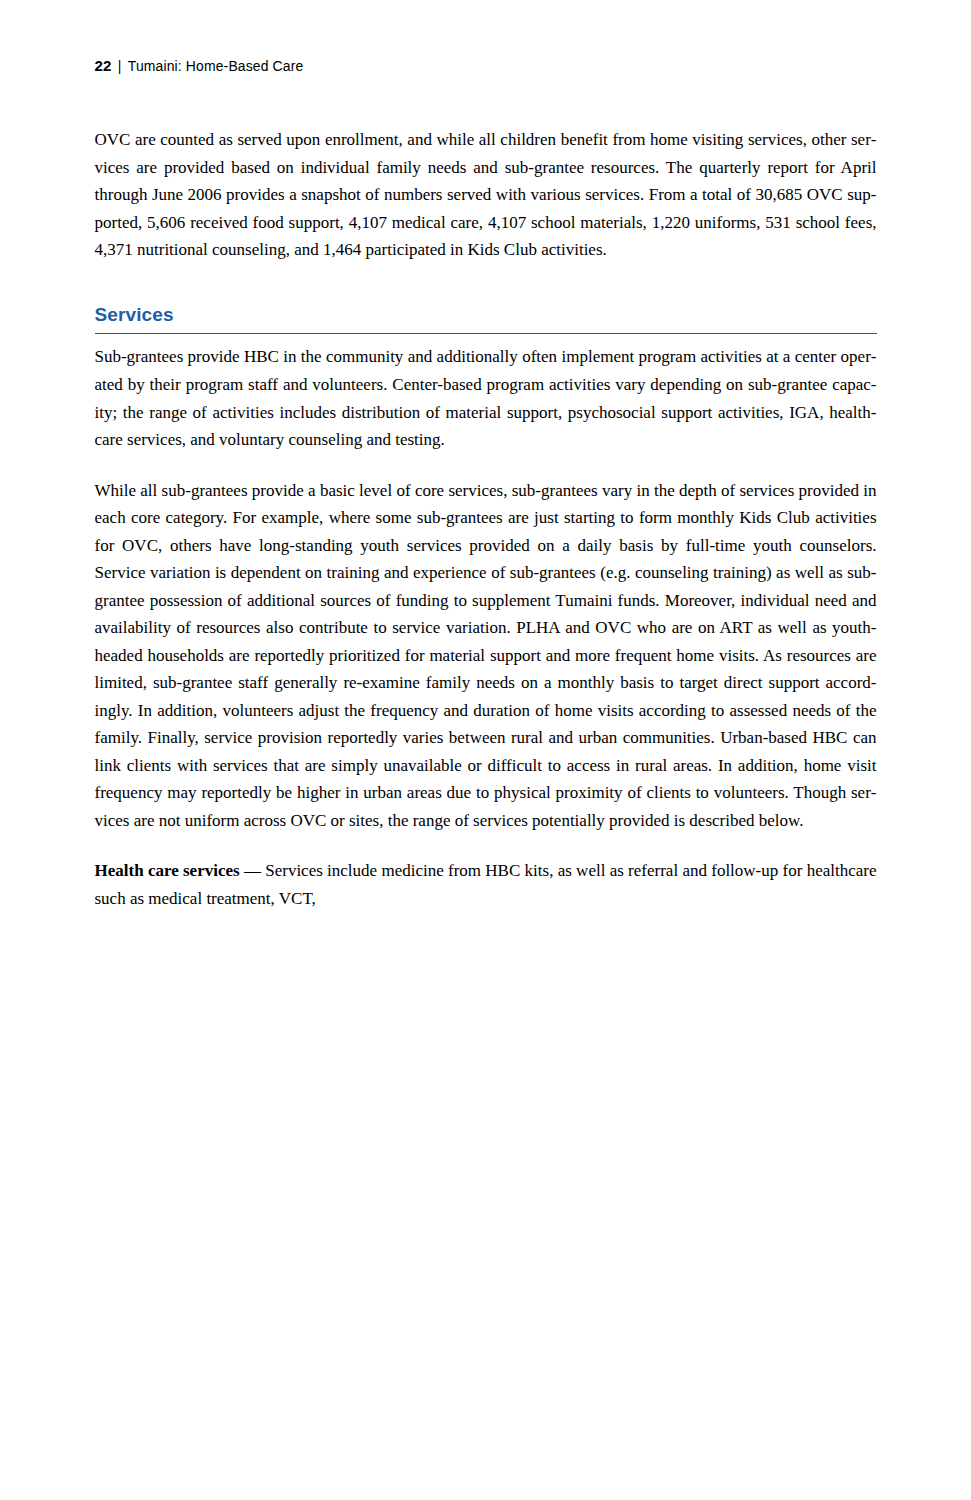22|Tumaini: Home-Based Care
OVC are counted as served upon enrollment, and while all children benefit from home visiting services, other services are provided based on individual family needs and sub-grantee resources. The quarterly report for April through June 2006 provides a snapshot of numbers served with various services. From a total of 30,685 OVC supported, 5,606 received food support, 4,107 medical care, 4,107 school materials, 1,220 uniforms, 531 school fees, 4,371 nutritional counseling, and 1,464 participated in Kids Club activities.
Services
Sub-grantees provide HBC in the community and additionally often implement program activities at a center operated by their program staff and volunteers. Center-based program activities vary depending on sub-grantee capacity; the range of activities includes distribution of material support, psychosocial support activities, IGA, healthcare services, and voluntary counseling and testing.
While all sub-grantees provide a basic level of core services, sub-grantees vary in the depth of services provided in each core category. For example, where some sub-grantees are just starting to form monthly Kids Club activities for OVC, others have long-standing youth services provided on a daily basis by full-time youth counselors. Service variation is dependent on training and experience of sub-grantees (e.g. counseling training) as well as sub-grantee possession of additional sources of funding to supplement Tumaini funds. Moreover, individual need and availability of resources also contribute to service variation. PLHA and OVC who are on ART as well as youth-headed households are reportedly prioritized for material support and more frequent home visits. As resources are limited, sub-grantee staff generally re-examine family needs on a monthly basis to target direct support accordingly. In addition, volunteers adjust the frequency and duration of home visits according to assessed needs of the family. Finally, service provision reportedly varies between rural and urban communities. Urban-based HBC can link clients with services that are simply unavailable or difficult to access in rural areas. In addition, home visit frequency may reportedly be higher in urban areas due to physical proximity of clients to volunteers. Though services are not uniform across OVC or sites, the range of services potentially provided is described below.
Health care services — Services include medicine from HBC kits, as well as referral and follow-up for healthcare such as medical treatment, VCT,